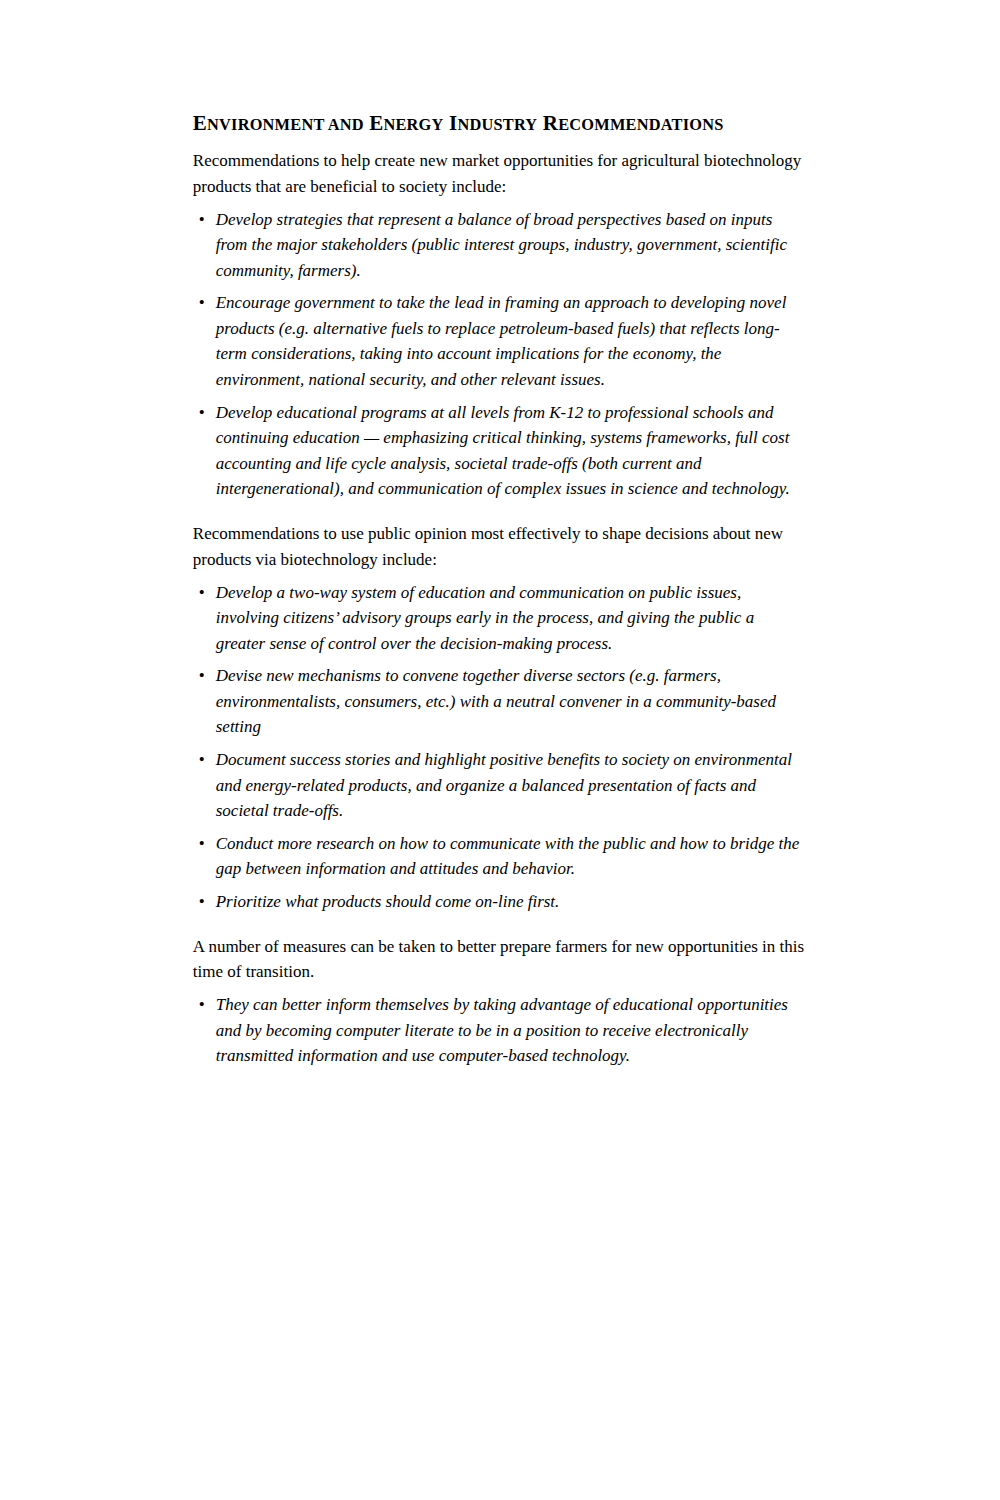ENVIRONMENT AND ENERGY INDUSTRY RECOMMENDATIONS
Recommendations to help create new market opportunities for agricultural biotechnology products that are beneficial to society include:
Develop strategies that represent a balance of broad perspectives based on inputs from the major stakeholders (public interest groups, industry, government, scientific community, farmers).
Encourage government to take the lead in framing an approach to developing novel products (e.g. alternative fuels to replace petroleum-based fuels) that reflects long-term considerations, taking into account implications for the economy, the environment, national security, and other relevant issues.
Develop educational programs at all levels from K-12 to professional schools and continuing education — emphasizing critical thinking, systems frameworks, full cost accounting and life cycle analysis, societal trade-offs (both current and intergenerational), and communication of complex issues in science and technology.
Recommendations to use public opinion most effectively to shape decisions about new products via biotechnology include:
Develop a two-way system of education and communication on public issues, involving citizens’ advisory groups early in the process, and giving the public a greater sense of control over the decision-making process.
Devise new mechanisms to convene together diverse sectors (e.g. farmers, environmentalists, consumers, etc.) with a neutral convener in a community-based setting
Document success stories and highlight positive benefits to society on environmental and energy-related products, and organize a balanced presentation of facts and societal trade-offs.
Conduct more research on how to communicate with the public and how to bridge the gap between information and attitudes and behavior.
Prioritize what products should come on-line first.
A number of measures can be taken to better prepare farmers for new opportunities in this time of transition.
They can better inform themselves by taking advantage of educational opportunities and by becoming computer literate to be in a position to receive electronically transmitted information and use computer-based technology.